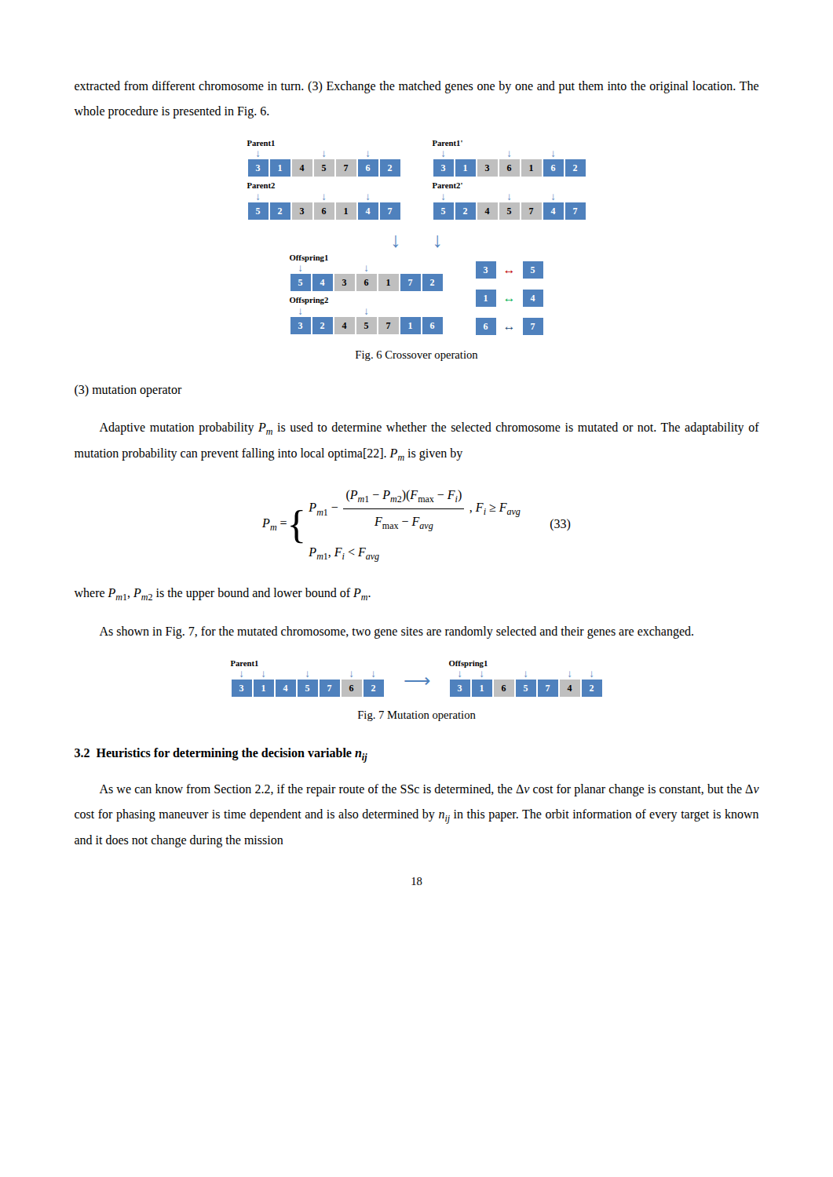extracted from different chromosome in turn. (3) Exchange the matched genes one by one and put them into the original location. The whole procedure is presented in Fig. 6.
Parent1
3
1
4
5
7
6
2
Parent2
5
2
3
6
1
4
7
Parent1'
3
1
3
6
1
6
2
Parent2'
5
2
4
5
7
4
7
↓
↓
Offspring1
5
4
3
6
1
7
2
Offspring2
3
2
4
5
7
1
6
3
↔
5
1
↔
4
6
↔
7
Fig. 6 Crossover operation
(3) mutation operator
Adaptive mutation probability Pm is used to determine whether the selected chromosome is mutated or not. The adaptability of mutation probability can prevent falling into local optima[22]. Pm is given by
Pm = {
Pm1 − (Pm1 − Pm2)(Fmax − Fi) Fmax − Favg , Fi ≥ Favg
Pm1, Fi < Favg
(33)
where Pm1, Pm2 is the upper bound and lower bound of Pm.
As shown in Fig. 7, for the mutated chromosome, two gene sites are randomly selected and their genes are exchanged.
Parent1
3
1
4
5
7
6
2
⟶
Offspring1
3
1
6
5
7
4
2
Fig. 7 Mutation operation
3.2 Heuristics for determining the decision variable nij
As we can know from Section 2.2, if the repair route of the SSc is determined, the Δv cost for planar change is constant, but the Δv cost for phasing maneuver is time dependent and is also determined by nij in this paper. The orbit information of every target is known and it does not change during the mission
18